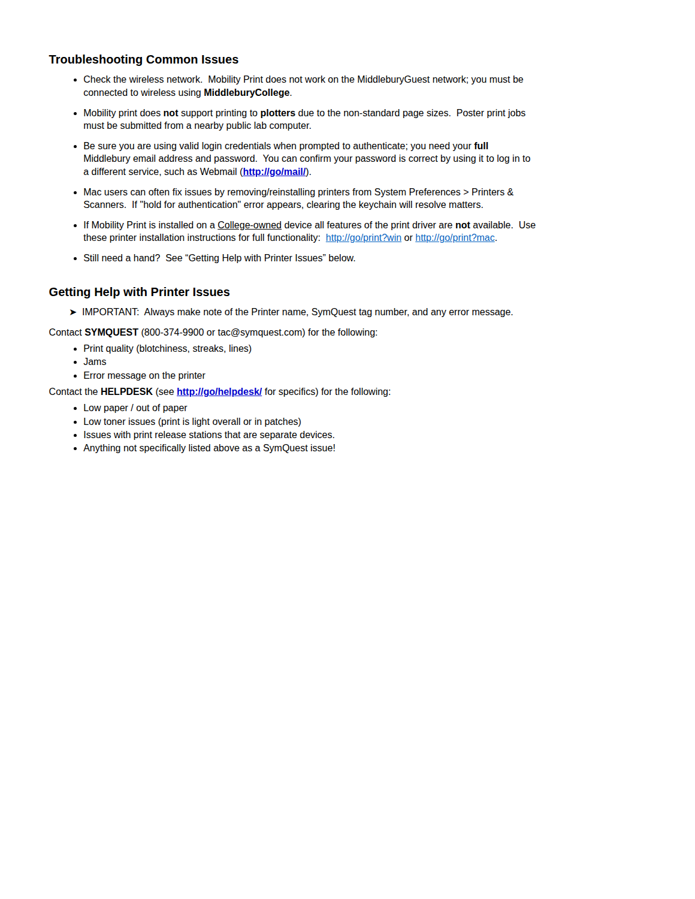Troubleshooting Common Issues
Check the wireless network. Mobility Print does not work on the MiddleburyGuest network; you must be connected to wireless using MiddleburyCollege.
Mobility print does not support printing to plotters due to the non-standard page sizes. Poster print jobs must be submitted from a nearby public lab computer.
Be sure you are using valid login credentials when prompted to authenticate; you need your full Middlebury email address and password. You can confirm your password is correct by using it to log in to a different service, such as Webmail (http://go/mail/).
Mac users can often fix issues by removing/reinstalling printers from System Preferences > Printers & Scanners. If "hold for authentication" error appears, clearing the keychain will resolve matters.
If Mobility Print is installed on a College-owned device all features of the print driver are not available. Use these printer installation instructions for full functionality: http://go/print?win or http://go/print?mac.
Still need a hand? See “Getting Help with Printer Issues” below.
Getting Help with Printer Issues
➤ IMPORTANT: Always make note of the Printer name, SymQuest tag number, and any error message.
Contact SYMQUEST (800-374-9900 or tac@symquest.com) for the following:
Print quality (blotchiness, streaks, lines)
Jams
Error message on the printer
Contact the HELPDESK (see http://go/helpdesk/ for specifics) for the following:
Low paper / out of paper
Low toner issues (print is light overall or in patches)
Issues with print release stations that are separate devices.
Anything not specifically listed above as a SymQuest issue!